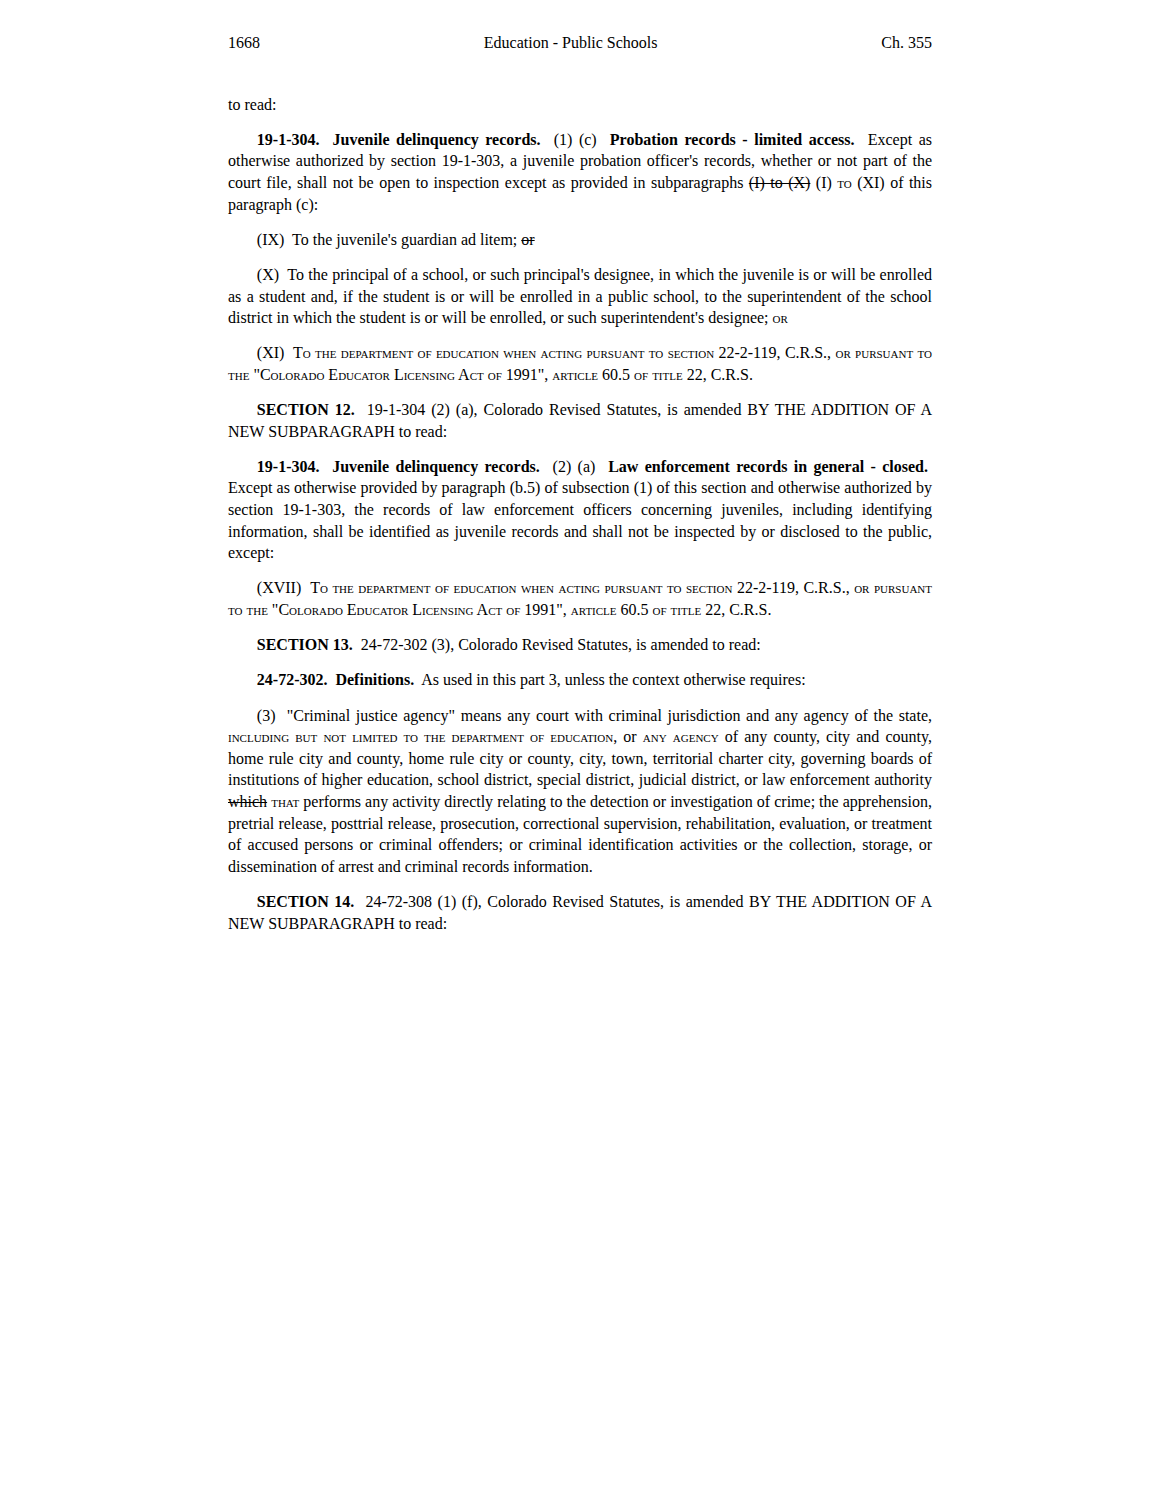1668 Education - Public Schools Ch. 355
to read:
19-1-304. Juvenile delinquency records. (1) (c) Probation records - limited access. Except as otherwise authorized by section 19-1-303, a juvenile probation officer's records, whether or not part of the court file, shall not be open to inspection except as provided in subparagraphs (I) to (X) (I) to (XI) of this paragraph (c):
(IX) To the juvenile's guardian ad litem; or
(X) To the principal of a school, or such principal's designee, in which the juvenile is or will be enrolled as a student and, if the student is or will be enrolled in a public school, to the superintendent of the school district in which the student is or will be enrolled, or such superintendent's designee; or
(XI) To the department of education when acting pursuant to section 22-2-119, C.R.S., or pursuant to the "Colorado Educator Licensing Act of 1991", article 60.5 of title 22, C.R.S.
SECTION 12. 19-1-304 (2) (a), Colorado Revised Statutes, is amended BY THE ADDITION OF A NEW SUBPARAGRAPH to read:
19-1-304. Juvenile delinquency records. (2) (a) Law enforcement records in general - closed. Except as otherwise provided by paragraph (b.5) of subsection (1) of this section and otherwise authorized by section 19-1-303, the records of law enforcement officers concerning juveniles, including identifying information, shall be identified as juvenile records and shall not be inspected by or disclosed to the public, except:
(XVII) To the department of education when acting pursuant to section 22-2-119, C.R.S., or pursuant to the "Colorado Educator Licensing Act of 1991", article 60.5 of title 22, C.R.S.
SECTION 13. 24-72-302 (3), Colorado Revised Statutes, is amended to read:
24-72-302. Definitions. As used in this part 3, unless the context otherwise requires:
(3) "Criminal justice agency" means any court with criminal jurisdiction and any agency of the state, including but not limited to the department of education, or any agency of any county, city and county, home rule city and county, home rule city or county, city, town, territorial charter city, governing boards of institutions of higher education, school district, special district, judicial district, or law enforcement authority which that performs any activity directly relating to the detection or investigation of crime; the apprehension, pretrial release, posttrial release, prosecution, correctional supervision, rehabilitation, evaluation, or treatment of accused persons or criminal offenders; or criminal identification activities or the collection, storage, or dissemination of arrest and criminal records information.
SECTION 14. 24-72-308 (1) (f), Colorado Revised Statutes, is amended BY THE ADDITION OF A NEW SUBPARAGRAPH to read: